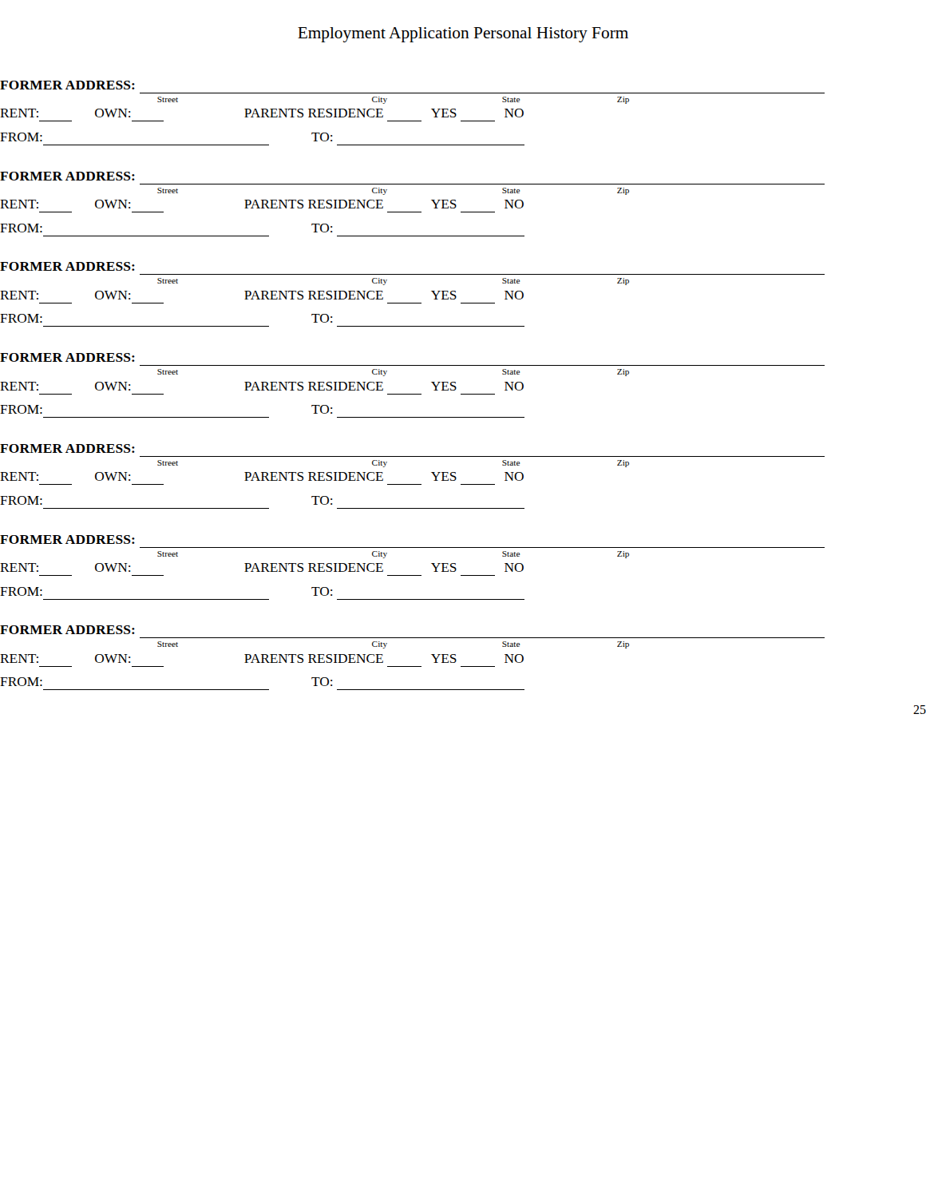Employment Application Personal History Form
FORMER ADDRESS:
Street City State Zip
RENT: OWN: PARENTS RESIDENCE YES NO
FROM: TO:
FORMER ADDRESS:
Street City State Zip
RENT: OWN: PARENTS RESIDENCE YES NO
FROM: TO:
FORMER ADDRESS:
Street City State Zip
RENT: OWN: PARENTS RESIDENCE YES NO
FROM: TO:
FORMER ADDRESS:
Street City State Zip
RENT: OWN: PARENTS RESIDENCE YES NO
FROM: TO:
FORMER ADDRESS:
Street City State Zip
RENT: OWN: PARENTS RESIDENCE YES NO
FROM: TO:
FORMER ADDRESS:
Street City State Zip
RENT: OWN: PARENTS RESIDENCE YES NO
FROM: TO:
FORMER ADDRESS:
Street City State Zip
RENT: OWN: PARENTS RESIDENCE YES NO
FROM: TO:
25